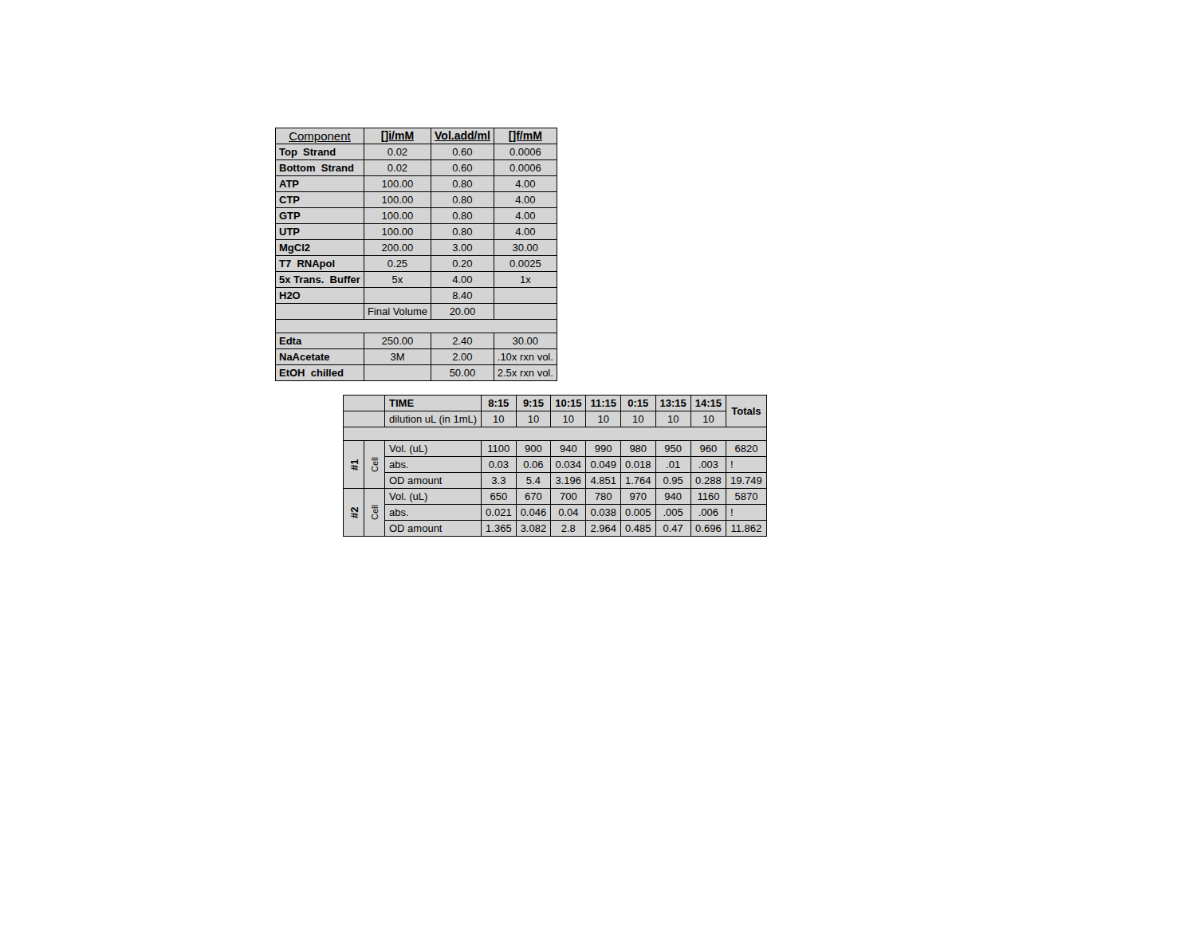| Component | []i/mM | Vol.add/ml | []f/mM |
| --- | --- | --- | --- |
| Top Strand | 0.02 | 0.60 | 0.0006 |
| Bottom Strand | 0.02 | 0.60 | 0.0006 |
| ATP | 100.00 | 0.80 | 4.00 |
| CTP | 100.00 | 0.80 | 4.00 |
| GTP | 100.00 | 0.80 | 4.00 |
| UTP | 100.00 | 0.80 | 4.00 |
| MgCl2 | 200.00 | 3.00 | 30.00 |
| T7 RNApol | 0.25 | 0.20 | 0.0025 |
| 5x Trans. Buffer | 5x | 4.00 | 1x |
| H2O | | 8.40 | |
| | Final Volume | 20.00 | |
| Edta | 250.00 | 2.40 | 30.00 |
| NaAcetate | 3M | 2.00 | .10x rxn vol. |
| EtOH chilled | | 50.00 | 2.5x rxn vol. |
| | TIME | 8:15 | 9:15 | 10:15 | 11:15 | 0:15 | 13:15 | 14:15 | Totals |
| | dilution uL (in 1mL) | 10 | 10 | 10 | 10 | 10 | 10 | 10 |
| #1 | Cell | Vol. (uL) | 1100 | 900 | 940 | 990 | 980 | 950 | 960 | 6820 |
| abs. | 0.03 | 0.06 | 0.034 | 0.049 | 0.018 | .01 | .003 | ! |
| OD amount | 3.3 | 5.4 | 3.196 | 4.851 | 1.764 | 0.95 | 0.288 | 19.749 |
| #2 | Cell | Vol. (uL) | 650 | 670 | 700 | 780 | 970 | 940 | 1160 | 5870 |
| abs. | 0.021 | 0.046 | 0.04 | 0.038 | 0.005 | .005 | .006 | ! |
| OD amount | 1.365 | 3.082 | 2.8 | 2.964 | 0.485 | 0.47 | 0.696 | 11.862 |